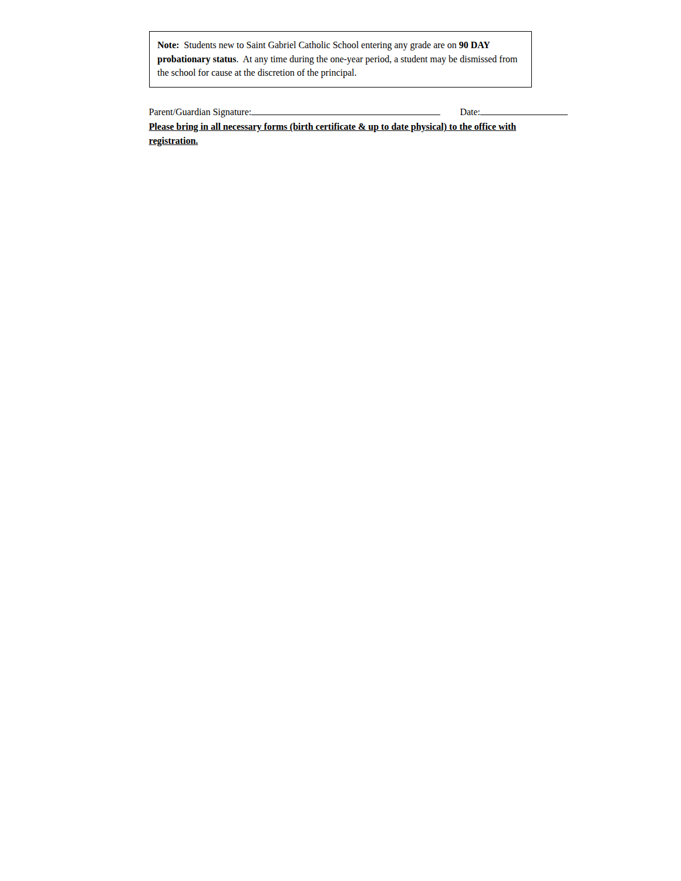Note: Students new to Saint Gabriel Catholic School entering any grade are on 90 DAY probationary status. At any time during the one-year period, a student may be dismissed from the school for cause at the discretion of the principal.
Parent/Guardian Signature: Date:
Please bring in all necessary forms (birth certificate & up to date physical) to the office with registration.